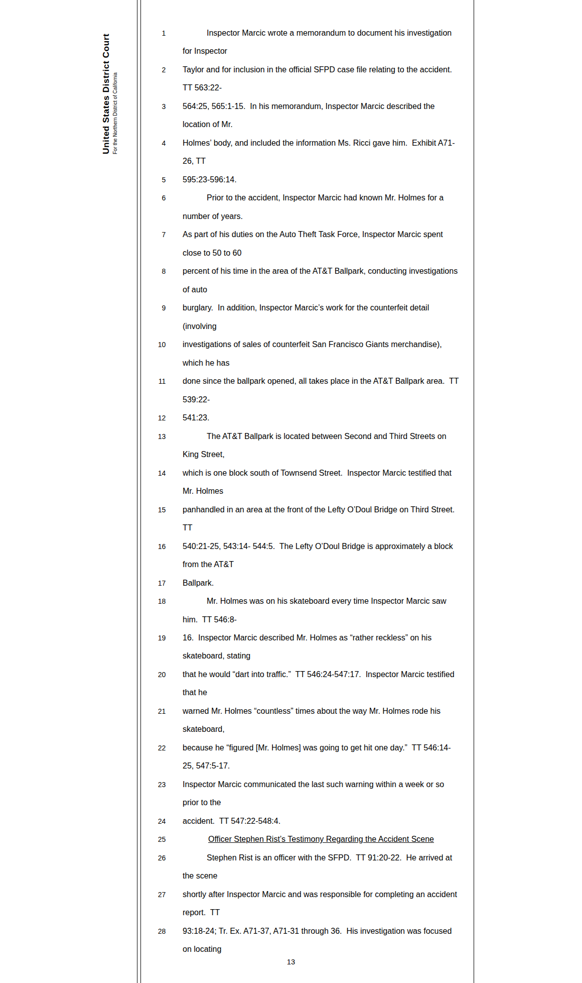United States District Court For the Northern District of California
Inspector Marcic wrote a memorandum to document his investigation for Inspector
Taylor and for inclusion in the official SFPD case file relating to the accident. TT 563:22-
564:25, 565:1-15. In his memorandum, Inspector Marcic described the location of Mr.
Holmes’ body, and included the information Ms. Ricci gave him. Exhibit A71-26, TT
595:23-596:14.
Prior to the accident, Inspector Marcic had known Mr. Holmes for a number of years.
As part of his duties on the Auto Theft Task Force, Inspector Marcic spent close to 50 to 60
percent of his time in the area of the AT&T Ballpark, conducting investigations of auto
burglary. In addition, Inspector Marcic’s work for the counterfeit detail (involving
investigations of sales of counterfeit San Francisco Giants merchandise), which he has
done since the ballpark opened, all takes place in the AT&T Ballpark area. TT 539:22-
541:23.
The AT&T Ballpark is located between Second and Third Streets on King Street,
which is one block south of Townsend Street. Inspector Marcic testified that Mr. Holmes
panhandled in an area at the front of the Lefty O’Doul Bridge on Third Street. TT
540:21-25, 543:14- 544:5. The Lefty O’Doul Bridge is approximately a block from the AT&T
Ballpark.
Mr. Holmes was on his skateboard every time Inspector Marcic saw him. TT 546:8-
16. Inspector Marcic described Mr. Holmes as “rather reckless” on his skateboard, stating
that he would “dart into traffic.” TT 546:24-547:17. Inspector Marcic testified that he
warned Mr. Holmes “countless” times about the way Mr. Holmes rode his skateboard,
because he “figured [Mr. Holmes] was going to get hit one day.” TT 546:14-25, 547:5-17.
Inspector Marcic communicated the last such warning within a week or so prior to the
accident. TT 547:22-548:4.
Officer Stephen Rist’s Testimony Regarding the Accident Scene
Stephen Rist is an officer with the SFPD. TT 91:20-22. He arrived at the scene
shortly after Inspector Marcic and was responsible for completing an accident report. TT
93:18-24; Tr. Ex. A71-37, A71-31 through 36. His investigation was focused on locating
13